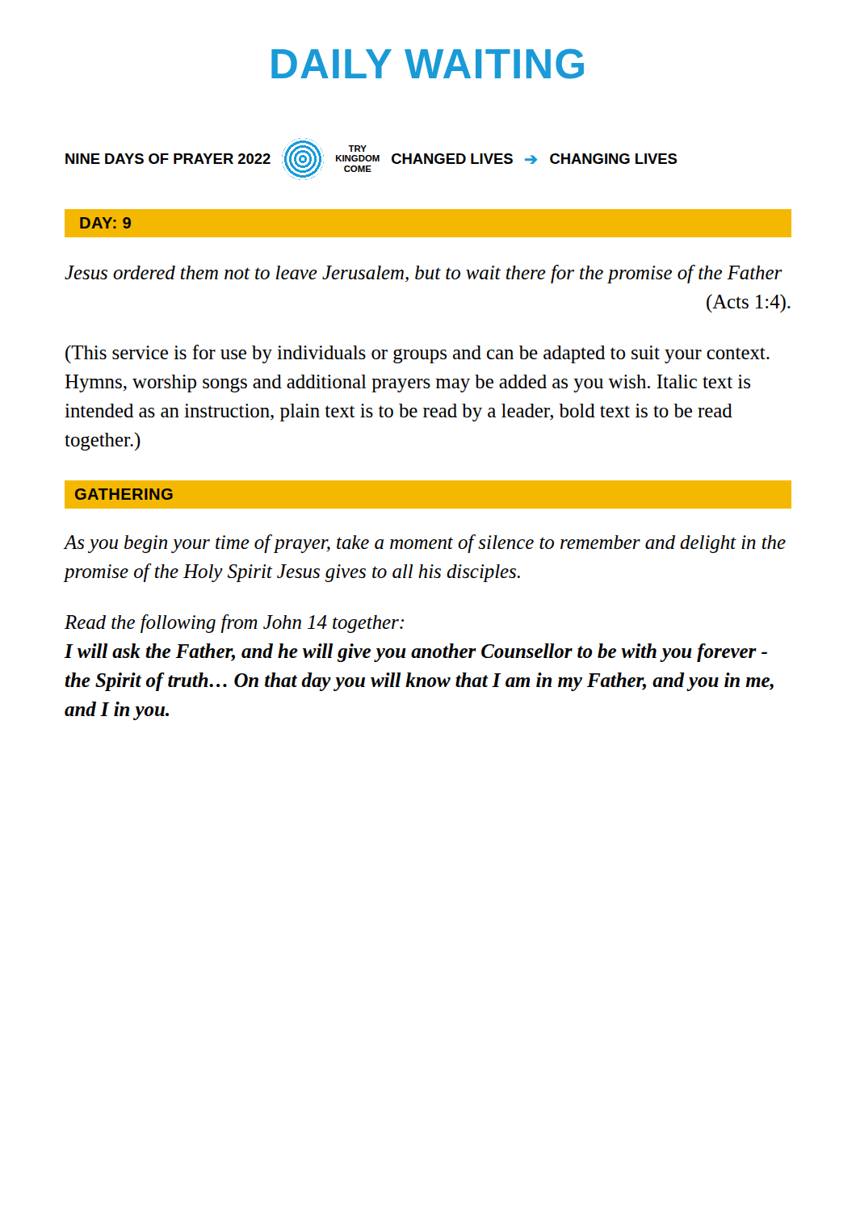Daily Waiting
Nine Days of Prayer 2022 TRY
KINGDOM
COME Changed Lives ➔ Changing Lives
Day: 9
Jesus ordered them not to leave Jerusalem, but to wait there for the promise of the Father (Acts 1:4).
(This service is for use by individuals or groups and can be adapted to suit your context. Hymns, worship songs and additional prayers may be added as you wish. Italic text is intended as an instruction, plain text is to be read by a leader, bold text is to be read together.)
Gathering
As you begin your time of prayer, take a moment of silence to remember and delight in the promise of the Holy Spirit Jesus gives to all his disciples.
Read the following from John 14 together:
I will ask the Father, and he will give you another Counsellor to be with you forever - the Spirit of truth… On that day you will know that I am in my Father, and you in me, and I in you.